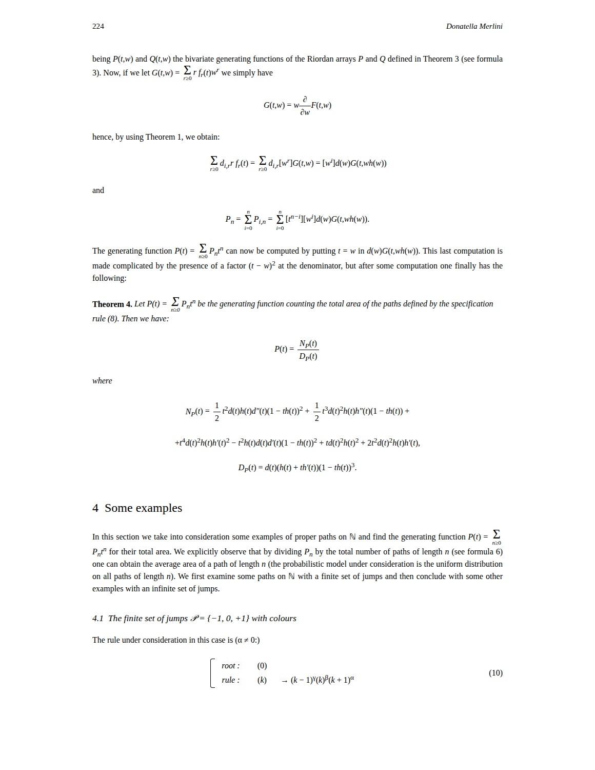224 Donatella Merlini
being P(t,w) and Q(t,w) the bivariate generating functions of the Riordan arrays P and Q defined in Theorem 3 (see formula 3). Now, if we let G(t,w) = Σr≥0 r fr(t)wr we simply have
G(t,w) = w∂∂w F(t,w)
hence, by using Theorem 1, we obtain:
Σr≥0 di,rr fr(t) = Σr≥0 di,r[wr]G(t,w) = [wi]d(w)G(t,wh(w))
and
Pn = nΣi=0 Pi,n = nΣi=0[tn−i][wi]d(w)G(t,wh(w)).
The generating function P(t) = Σn≥0 Pntn can now be computed by putting t = w in d(w)G(t,wh(w)). This last computation is made complicated by the presence of a factor (t − w)2 at the denominator, but after some computation one finally has the following:
Theorem 4. Let P(t) = Σn≥0 Pntn be the generating function counting the total area of the paths defined by the specification rule (8). Then we have:
P(t) = NP(t) DP(t)
where
NP(t) = 12 t2d(t)h(t)d″(t)(1 − th(t))2 + 12 t3d(t)2h(t)h″(t)(1 − th(t)) +
+t4d(t)2h(t)h′(t)2 − t2h(t)d(t)d′(t)(1 − th(t))2 + td(t)2h(t)2 + 2t2d(t)2h(t)h′(t),
DP(t) = d(t)(h(t) + th′(t))(1 − th(t))3.
4 Some examples
In this section we take into consideration some examples of proper paths on ℕ and find the generating function P(t) = Σn≥0 Pntn for their total area. We explicitly observe that by dividing Pn by the total number of paths of length n (see formula 6) one can obtain the average area of a path of length n (the probabilistic model under consideration is the uniform distribution on all paths of length n). We first examine some paths on ℕ with a finite set of jumps and then conclude with some other examples with an infinite set of jumps.
4.1 The finite set of jumps 𝒫 = {−1, 0, +1} with colours
The rule under consideration in this case is (α ≠ 0:)
root :(0)
rule :(k)→ (k − 1)γ(k)β(k + 1)α
(10)